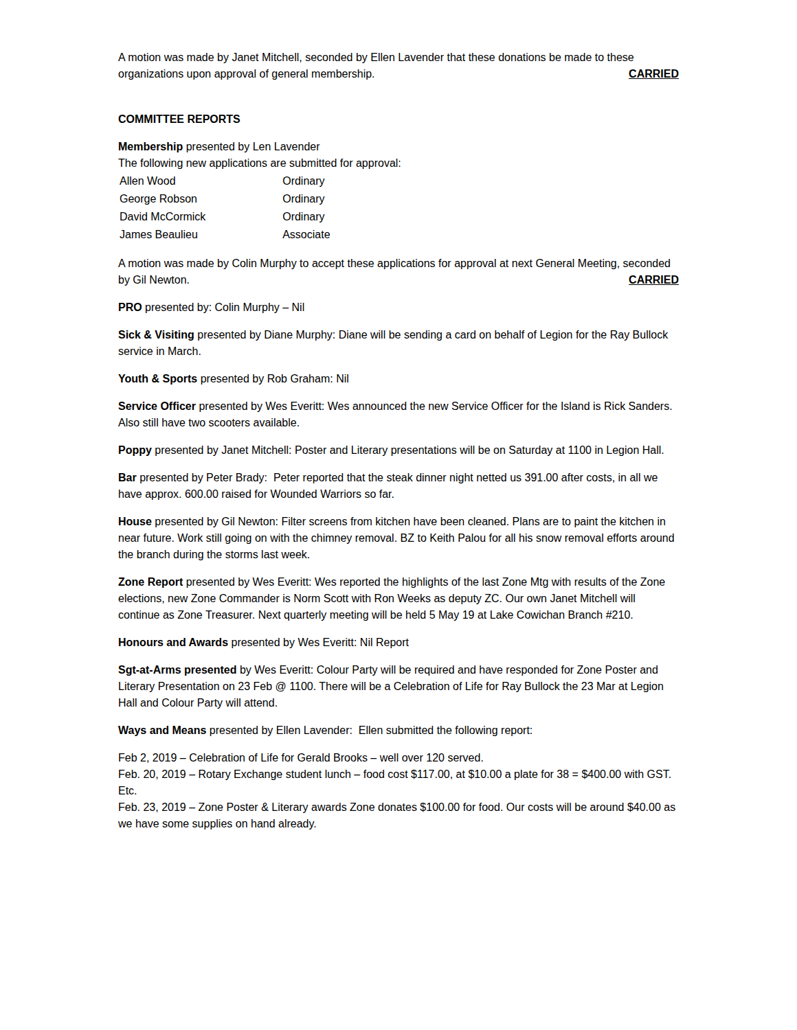A motion was made by Janet Mitchell, seconded by Ellen Lavender that these donations be made to these organizations upon approval of general membership. CARRIED
Committee Reports
Membership presented by Len Lavender
The following new applications are submitted for approval:
| Allen Wood | Ordinary |
| George Robson | Ordinary |
| David McCormick | Ordinary |
| James Beaulieu | Associate |
A motion was made by Colin Murphy to accept these applications for approval at next General Meeting, seconded by Gil Newton. CARRIED
PRO presented by: Colin Murphy – Nil
Sick & Visiting presented by Diane Murphy: Diane will be sending a card on behalf of Legion for the Ray Bullock service in March.
Youth & Sports presented by Rob Graham: Nil
Service Officer presented by Wes Everitt: Wes announced the new Service Officer for the Island is Rick Sanders. Also still have two scooters available.
Poppy presented by Janet Mitchell: Poster and Literary presentations will be on Saturday at 1100 in Legion Hall.
Bar presented by Peter Brady: Peter reported that the steak dinner night netted us 391.00 after costs, in all we have approx. 600.00 raised for Wounded Warriors so far.
House presented by Gil Newton: Filter screens from kitchen have been cleaned. Plans are to paint the kitchen in near future. Work still going on with the chimney removal. BZ to Keith Palou for all his snow removal efforts around the branch during the storms last week.
Zone Report presented by Wes Everitt: Wes reported the highlights of the last Zone Mtg with results of the Zone elections, new Zone Commander is Norm Scott with Ron Weeks as deputy ZC. Our own Janet Mitchell will continue as Zone Treasurer. Next quarterly meeting will be held 5 May 19 at Lake Cowichan Branch #210.
Honours and Awards presented by Wes Everitt: Nil Report
Sgt-at-Arms presented by Wes Everitt: Colour Party will be required and have responded for Zone Poster and Literary Presentation on 23 Feb @ 1100. There will be a Celebration of Life for Ray Bullock the 23 Mar at Legion Hall and Colour Party will attend.
Ways and Means presented by Ellen Lavender: Ellen submitted the following report:
Feb 2, 2019 – Celebration of Life for Gerald Brooks – well over 120 served.
Feb. 20, 2019 – Rotary Exchange student lunch – food cost $117.00, at $10.00 a plate for 38 = $400.00 with GST. Etc.
Feb. 23, 2019 – Zone Poster & Literary awards Zone donates $100.00 for food. Our costs will be around $40.00 as we have some supplies on hand already.